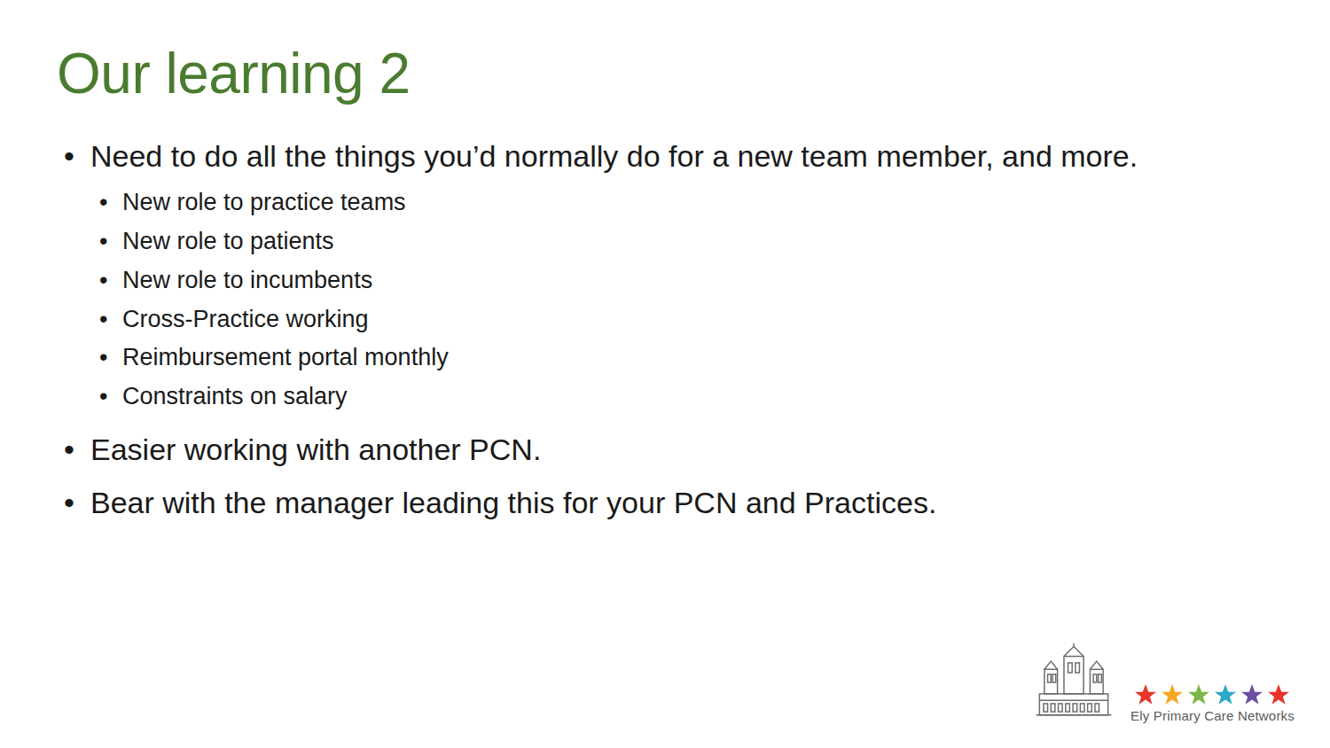Our learning 2
Need to do all the things you’d normally do for a new team member, and more.
New role to practice teams
New role to patients
New role to incumbents
Cross-Practice working
Reimbursement portal monthly
Constraints on salary
Easier working with another PCN.
Bear with the manager leading this for your PCN and Practices.
Ely Primary Care Networks